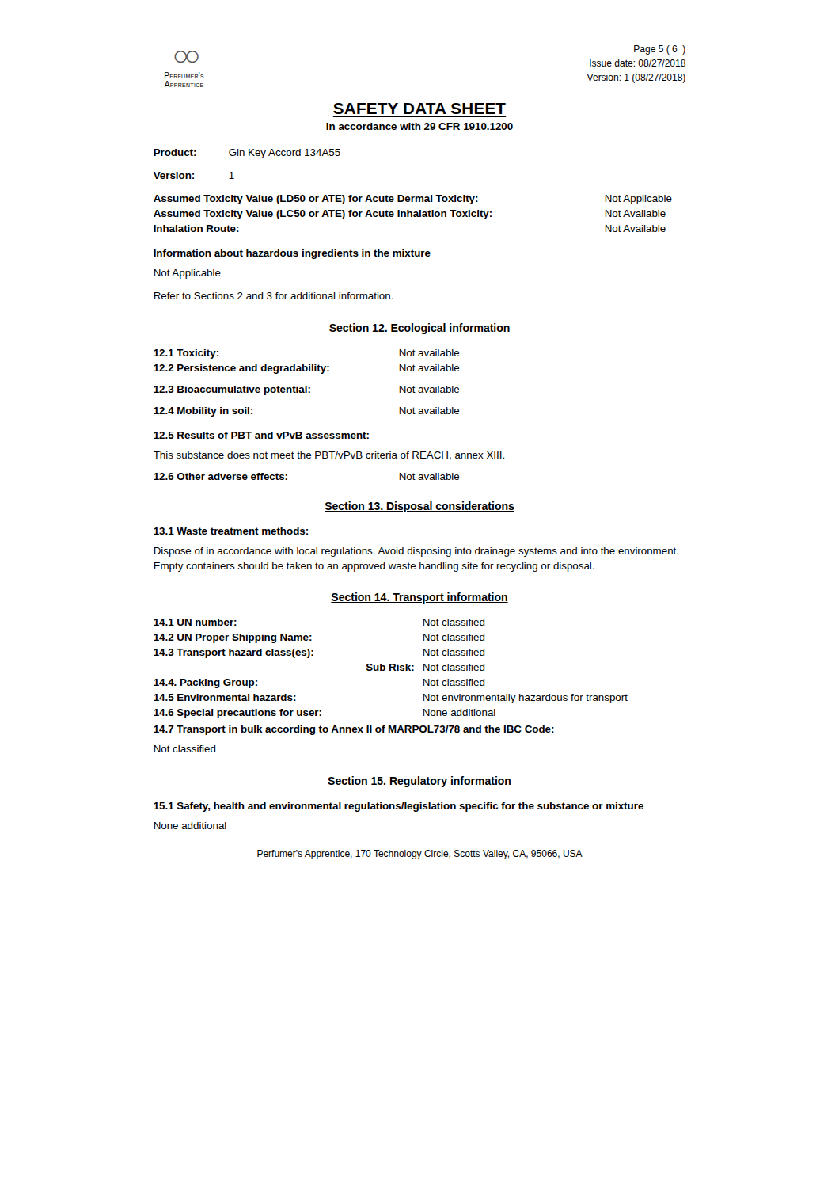○○
Perfumer's
Apprentice
Page 5 ( 6 )
Issue date: 08/27/2018
Version: 1 (08/27/2018)
SAFETY DATA SHEET
In accordance with 29 CFR 1910.1200
Product:
Gin Key Accord 134A55
Version:
1
Assumed Toxicity Value (LD50 or ATE) for Acute Dermal Toxicity:
Not Applicable
Assumed Toxicity Value (LC50 or ATE) for Acute Inhalation Toxicity:
Not Available
Inhalation Route:
Not Available
Information about hazardous ingredients in the mixture
Not Applicable
Refer to Sections 2 and 3 for additional information.
Section 12. Ecological information
12.1 Toxicity:
Not available
12.2 Persistence and degradability:
Not available
12.3 Bioaccumulative potential:
Not available
12.4 Mobility in soil:
Not available
12.5 Results of PBT and vPvB assessment:
This substance does not meet the PBT/vPvB criteria of REACH, annex XIII.
12.6 Other adverse effects:
Not available
Section 13. Disposal considerations
13.1 Waste treatment methods:
Dispose of in accordance with local regulations. Avoid disposing into drainage systems and into the environment. Empty containers should be taken to an approved waste handling site for recycling or disposal.
Section 14. Transport information
14.1 UN number:
Not classified
14.2 UN Proper Shipping Name:
Not classified
14.3 Transport hazard class(es):
Not classified
Sub Risk:
Not classified
14.4. Packing Group:
Not classified
14.5 Environmental hazards:
Not environmentally hazardous for transport
14.6 Special precautions for user:
None additional
14.7 Transport in bulk according to Annex II of MARPOL73/78 and the IBC Code:
Not classified
Section 15. Regulatory information
15.1 Safety, health and environmental regulations/legislation specific for the substance or mixture
None additional
Perfumer's Apprentice, 170 Technology Circle, Scotts Valley, CA, 95066, USA